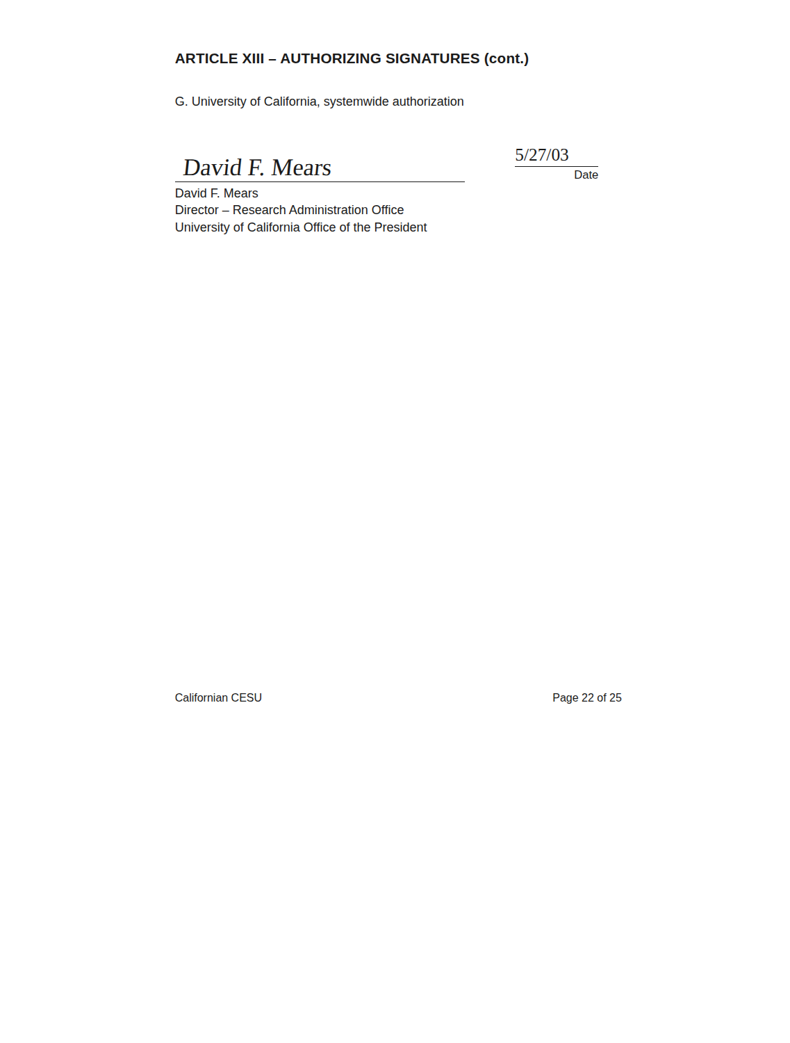ARTICLE XIII – AUTHORIZING SIGNATURES (cont.)
G. University of California, systemwide authorization
David F. Mears
5/27/03
Date
David F. Mears
Director – Research Administration Office
University of California Office of the President
Californian CESU Page 22 of 25